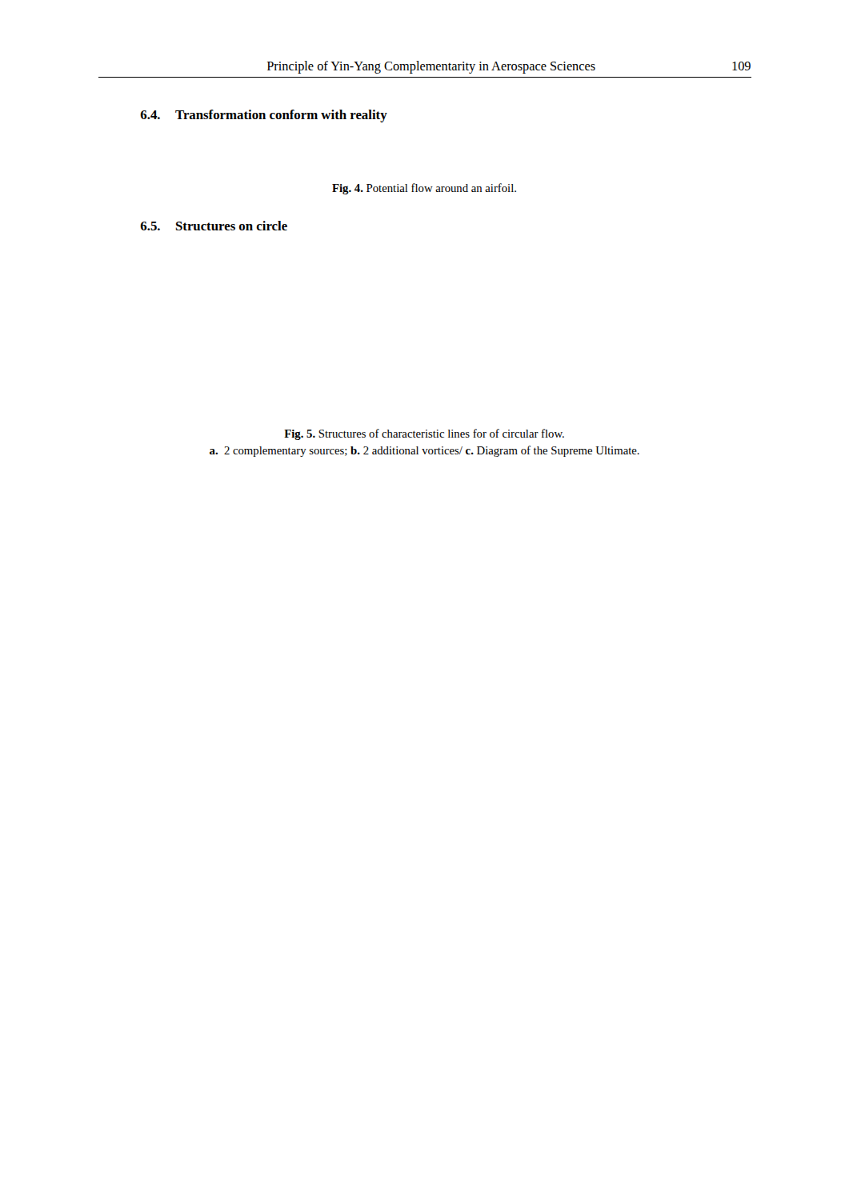Principle of Yin-Yang Complementarity in Aerospace Sciences 109
6.4. Transformation conform with reality
Fig. 4. Potential flow around an airfoil.
6.5. Structures on circle
Fig. 5. Structures of characteristic lines for of circular flow.
a. 2 complementary sources; b. 2 additional vortices/ c. Diagram of the Supreme Ultimate.